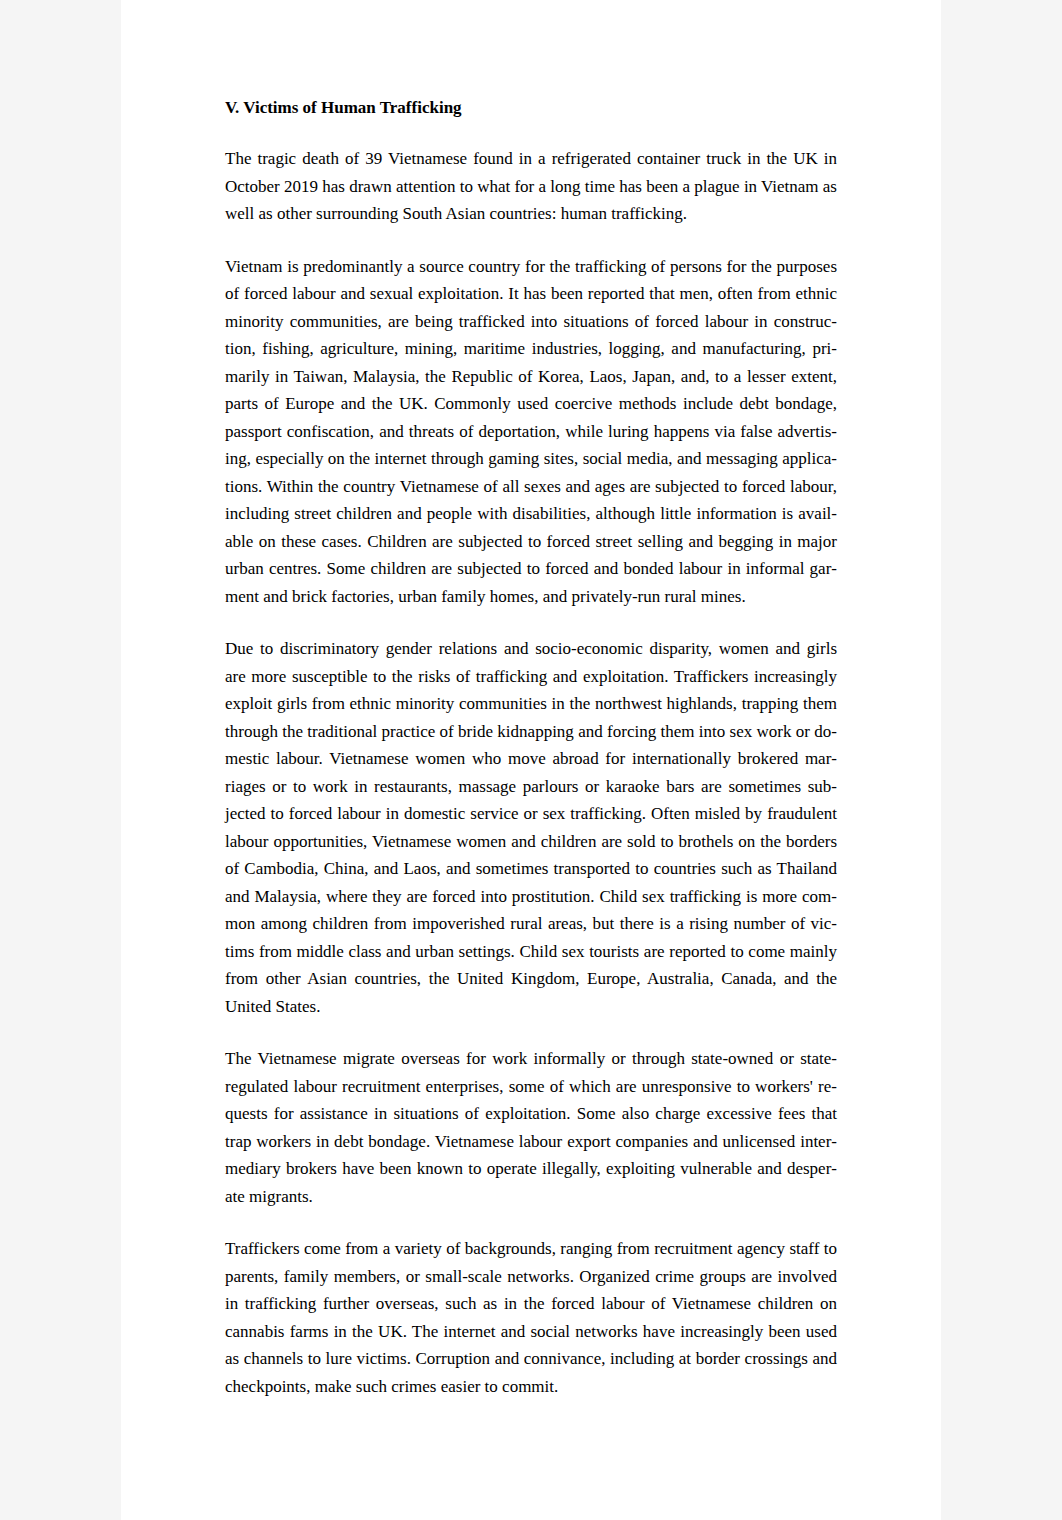V. Victims of Human Trafficking
The tragic death of 39 Vietnamese found in a refrigerated container truck in the UK in October 2019 has drawn attention to what for a long time has been a plague in Vietnam as well as other surrounding South Asian countries: human trafficking.
Vietnam is predominantly a source country for the trafficking of persons for the purposes of forced labour and sexual exploitation. It has been reported that men, often from ethnic minority communities, are being trafficked into situations of forced labour in construction, fishing, agriculture, mining, maritime industries, logging, and manufacturing, primarily in Taiwan, Malaysia, the Republic of Korea, Laos, Japan, and, to a lesser extent, parts of Europe and the UK. Commonly used coercive methods include debt bondage, passport confiscation, and threats of deportation, while luring happens via false advertising, especially on the internet through gaming sites, social media, and messaging applications. Within the country Vietnamese of all sexes and ages are subjected to forced labour, including street children and people with disabilities, although little information is available on these cases. Children are subjected to forced street selling and begging in major urban centres. Some children are subjected to forced and bonded labour in informal garment and brick factories, urban family homes, and privately-run rural mines.
Due to discriminatory gender relations and socio-economic disparity, women and girls are more susceptible to the risks of trafficking and exploitation. Traffickers increasingly exploit girls from ethnic minority communities in the northwest highlands, trapping them through the traditional practice of bride kidnapping and forcing them into sex work or domestic labour. Vietnamese women who move abroad for internationally brokered marriages or to work in restaurants, massage parlours or karaoke bars are sometimes subjected to forced labour in domestic service or sex trafficking. Often misled by fraudulent labour opportunities, Vietnamese women and children are sold to brothels on the borders of Cambodia, China, and Laos, and sometimes transported to countries such as Thailand and Malaysia, where they are forced into prostitution. Child sex trafficking is more common among children from impoverished rural areas, but there is a rising number of victims from middle class and urban settings. Child sex tourists are reported to come mainly from other Asian countries, the United Kingdom, Europe, Australia, Canada, and the United States.
The Vietnamese migrate overseas for work informally or through state-owned or state-regulated labour recruitment enterprises, some of which are unresponsive to workers' requests for assistance in situations of exploitation. Some also charge excessive fees that trap workers in debt bondage. Vietnamese labour export companies and unlicensed intermediary brokers have been known to operate illegally, exploiting vulnerable and desperate migrants.
Traffickers come from a variety of backgrounds, ranging from recruitment agency staff to parents, family members, or small-scale networks. Organized crime groups are involved in trafficking further overseas, such as in the forced labour of Vietnamese children on cannabis farms in the UK. The internet and social networks have increasingly been used as channels to lure victims. Corruption and connivance, including at border crossings and checkpoints, make such crimes easier to commit.